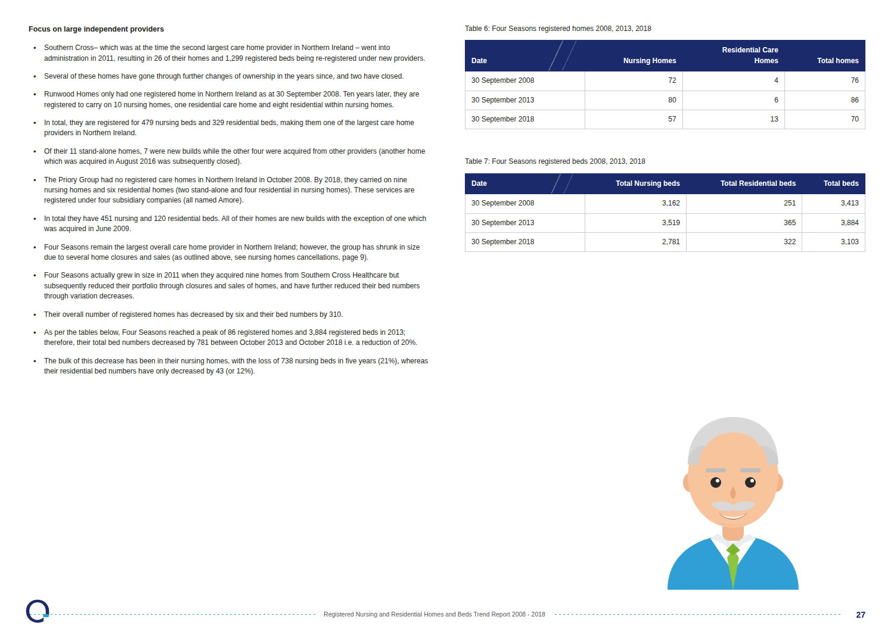Focus on large independent providers
Southern Cross– which was at the time the second largest care home provider in Northern Ireland – went into administration in 2011, resulting in 26 of their homes and 1,299 registered beds being re-registered under new providers.
Several of these homes have gone through further changes of ownership in the years since, and two have closed.
Runwood Homes only had one registered home in Northern Ireland as at 30 September 2008. Ten years later, they are registered to carry on 10 nursing homes, one residential care home and eight residential within nursing homes.
In total, they are registered for 479 nursing beds and 329 residential beds, making them one of the largest care home providers in Northern Ireland.
Of their 11 stand-alone homes, 7 were new builds while the other four were acquired from other providers (another home which was acquired in August 2016 was subsequently closed).
The Priory Group had no registered care homes in Northern Ireland in October 2008. By 2018, they carried on nine nursing homes and six residential homes (two stand-alone and four residential in nursing homes). These services are registered under four subsidiary companies (all named Amore).
In total they have 451 nursing and 120 residential beds. All of their homes are new builds with the exception of one which was acquired in June 2009.
Four Seasons remain the largest overall care home provider in Northern Ireland; however, the group has shrunk in size due to several home closures and sales (as outlined above, see nursing homes cancellations, page 9).
Four Seasons actually grew in size in 2011 when they acquired nine homes from Southern Cross Healthcare but subsequently reduced their portfolio through closures and sales of homes, and have further reduced their bed numbers through variation decreases.
Their overall number of registered homes has decreased by six and their bed numbers by 310.
As per the tables below, Four Seasons reached a peak of 86 registered homes and 3,884 registered beds in 2013; therefore, their total bed numbers decreased by 781 between October 2013 and October 2018 i.e. a reduction of 20%.
The bulk of this decrease has been in their nursing homes, with the loss of 738 nursing beds in five years (21%), whereas their residential bed numbers have only decreased by 43 (or 12%).
Table 6: Four Seasons registered homes 2008, 2013, 2018
| Date | Nursing Homes | Residential Care Homes | Total homes |
| --- | --- | --- | --- |
| 30 September 2008 | 72 | 4 | 76 |
| 30 September 2013 | 80 | 6 | 86 |
| 30 September 2018 | 57 | 13 | 70 |
Table 7: Four Seasons registered beds 2008, 2013, 2018
| Date | Total Nursing beds | Total Residential beds | Total beds |
| --- | --- | --- | --- |
| 30 September 2008 | 3,162 | 251 | 3,413 |
| 30 September 2013 | 3,519 | 365 | 3,884 |
| 30 September 2018 | 2,781 | 322 | 3,103 |
Registered Nursing and Residential Homes and Beds Trend Report 2008 - 2018
27